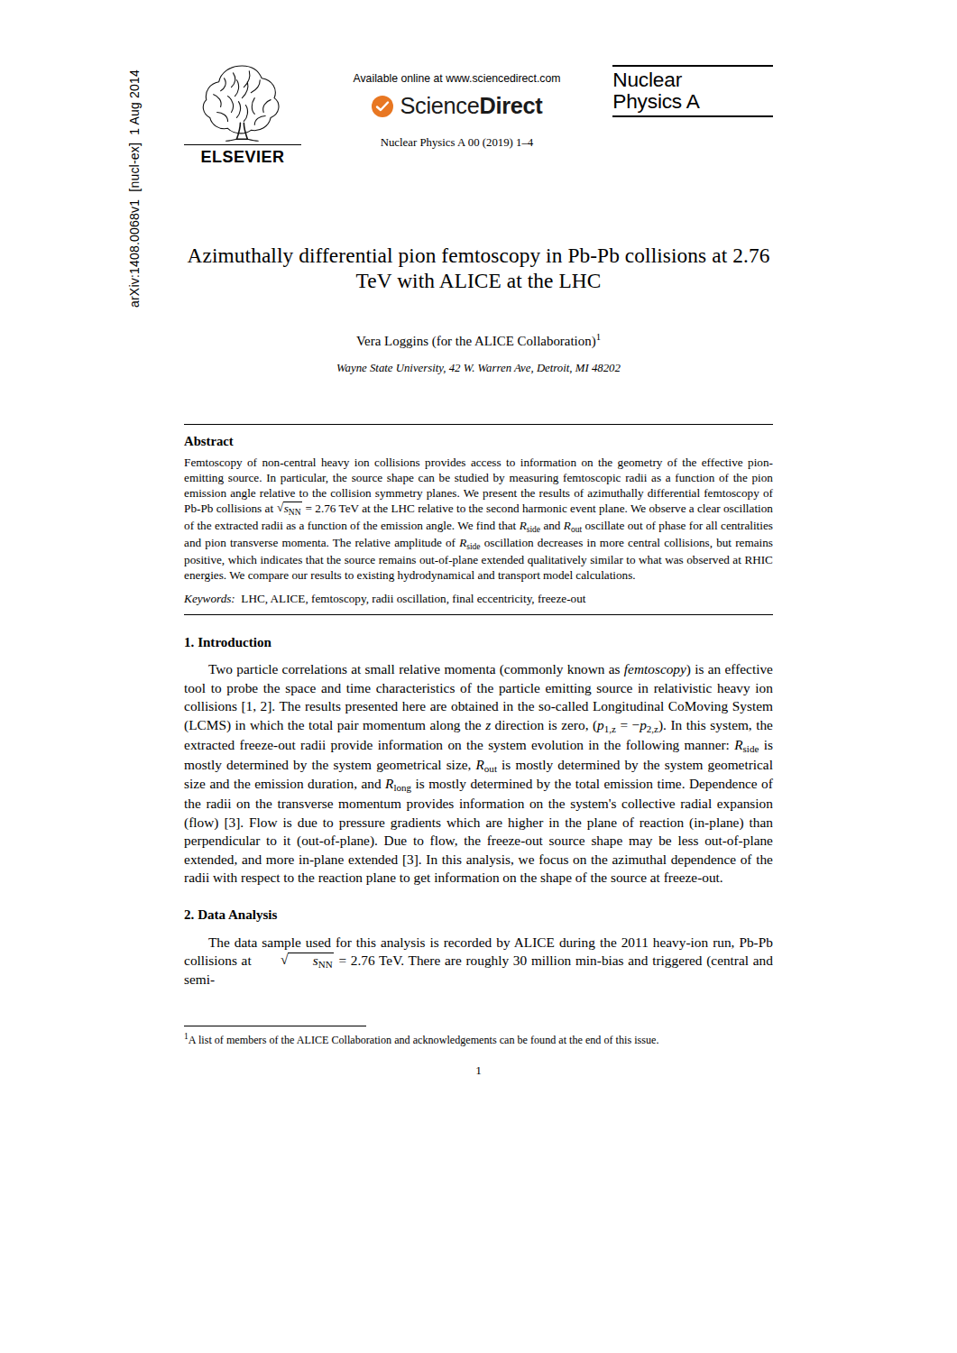arXiv:1408.0068v1 [nucl-ex] 1 Aug 2014
ELSEVIER
Available online at www.sciencedirect.com
Science Direct
Nuclear Physics A 00 (2019) 1–4
Nuclear
Physics A
Azimuthally differential pion femtoscopy in Pb-Pb collisions at 2.76
TeV with ALICE at the LHC
Vera Loggins (for the ALICE Collaboration)1
Wayne State University, 42 W. Warren Ave, Detroit, MI 48202
Abstract
Femtoscopy of non-central heavy ion collisions provides access to information on the geometry of the effective pion-emitting source. In particular, the source shape can be studied by measuring femtoscopic radii as a function of the pion emission angle relative to the collision symmetry planes. We present the results of azimuthally differential femtoscopy of Pb-Pb collisions at sNN = 2.76 TeV at the LHC relative to the second harmonic event plane. We observe a clear oscillation of the extracted radii as a function of the emission angle. We find that Rside and Rout oscillate out of phase for all centralities and pion transverse momenta. The relative amplitude of Rside oscillation decreases in more central collisions, but remains positive, which indicates that the source remains out-of-plane extended qualitatively similar to what was observed at RHIC energies. We compare our results to existing hydrodynamical and transport model calculations.
Keywords: LHC, ALICE, femtoscopy, radii oscillation, final eccentricity, freeze-out
1. Introduction
Two particle correlations at small relative momenta (commonly known as femtoscopy) is an effective tool to probe the space and time characteristics of the particle emitting source in relativistic heavy ion collisions [1, 2]. The results presented here are obtained in the so-called Longitudinal CoMoving System (LCMS) in which the total pair momentum along the z direction is zero, (p 1,z = −p 2,z). In this system, the extracted freeze-out radii provide information on the system evolution in the following manner: Rside is mostly determined by the system geometrical size, Rout is mostly determined by the system geometrical size and the emission duration, and Rlong is mostly determined by the total emission time. Dependence of the radii on the transverse momentum provides information on the system's collective radial expansion (flow) [3]. Flow is due to pressure gradients which are higher in the plane of reaction (in-plane) than perpendicular to it (out-of-plane). Due to flow, the freeze-out source shape may be less out-of-plane extended, and more in-plane extended [3]. In this analysis, we focus on the azimuthal dependence of the radii with respect to the reaction plane to get information on the shape of the source at freeze-out.
2. Data Analysis
The data sample used for this analysis is recorded by ALICE during the 2011 heavy-ion run, Pb-Pb collisions at sNN = 2.76 TeV. There are roughly 30 million min-bias and triggered (central and semi-
1A list of members of the ALICE Collaboration and acknowledgements can be found at the end of this issue.
1